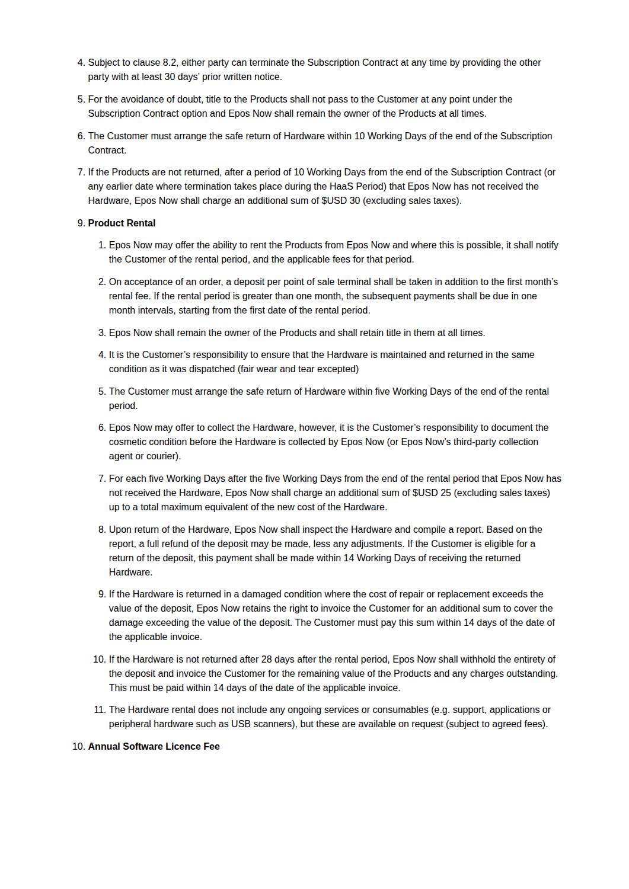Subject to clause 8.2, either party can terminate the Subscription Contract at any time by providing the other party with at least 30 days’ prior written notice.
For the avoidance of doubt, title to the Products shall not pass to the Customer at any point under the Subscription Contract option and Epos Now shall remain the owner of the Products at all times.
The Customer must arrange the safe return of Hardware within 10 Working Days of the end of the Subscription Contract.
If the Products are not returned, after a period of 10 Working Days from the end of the Subscription Contract (or any earlier date where termination takes place during the HaaS Period) that Epos Now has not received the Hardware, Epos Now shall charge an additional sum of $USD 30 (excluding sales taxes).
Product Rental
Epos Now may offer the ability to rent the Products from Epos Now and where this is possible, it shall notify the Customer of the rental period, and the applicable fees for that period.
On acceptance of an order, a deposit per point of sale terminal shall be taken in addition to the first month’s rental fee. If the rental period is greater than one month, the subsequent payments shall be due in one month intervals, starting from the first date of the rental period.
Epos Now shall remain the owner of the Products and shall retain title in them at all times.
It is the Customer’s responsibility to ensure that the Hardware is maintained and returned in the same condition as it was dispatched (fair wear and tear excepted)
The Customer must arrange the safe return of Hardware within five Working Days of the end of the rental period.
Epos Now may offer to collect the Hardware, however, it is the Customer’s responsibility to document the cosmetic condition before the Hardware is collected by Epos Now (or Epos Now’s third-party collection agent or courier).
For each five Working Days after the five Working Days from the end of the rental period that Epos Now has not received the Hardware, Epos Now shall charge an additional sum of $USD 25 (excluding sales taxes) up to a total maximum equivalent of the new cost of the Hardware.
Upon return of the Hardware, Epos Now shall inspect the Hardware and compile a report. Based on the report, a full refund of the deposit may be made, less any adjustments. If the Customer is eligible for a return of the deposit, this payment shall be made within 14 Working Days of receiving the returned Hardware.
If the Hardware is returned in a damaged condition where the cost of repair or replacement exceeds the value of the deposit, Epos Now retains the right to invoice the Customer for an additional sum to cover the damage exceeding the value of the deposit. The Customer must pay this sum within 14 days of the date of the applicable invoice.
If the Hardware is not returned after 28 days after the rental period, Epos Now shall withhold the entirety of the deposit and invoice the Customer for the remaining value of the Products and any charges outstanding. This must be paid within 14 days of the date of the applicable invoice.
The Hardware rental does not include any ongoing services or consumables (e.g. support, applications or peripheral hardware such as USB scanners), but these are available on request (subject to agreed fees).
Annual Software Licence Fee